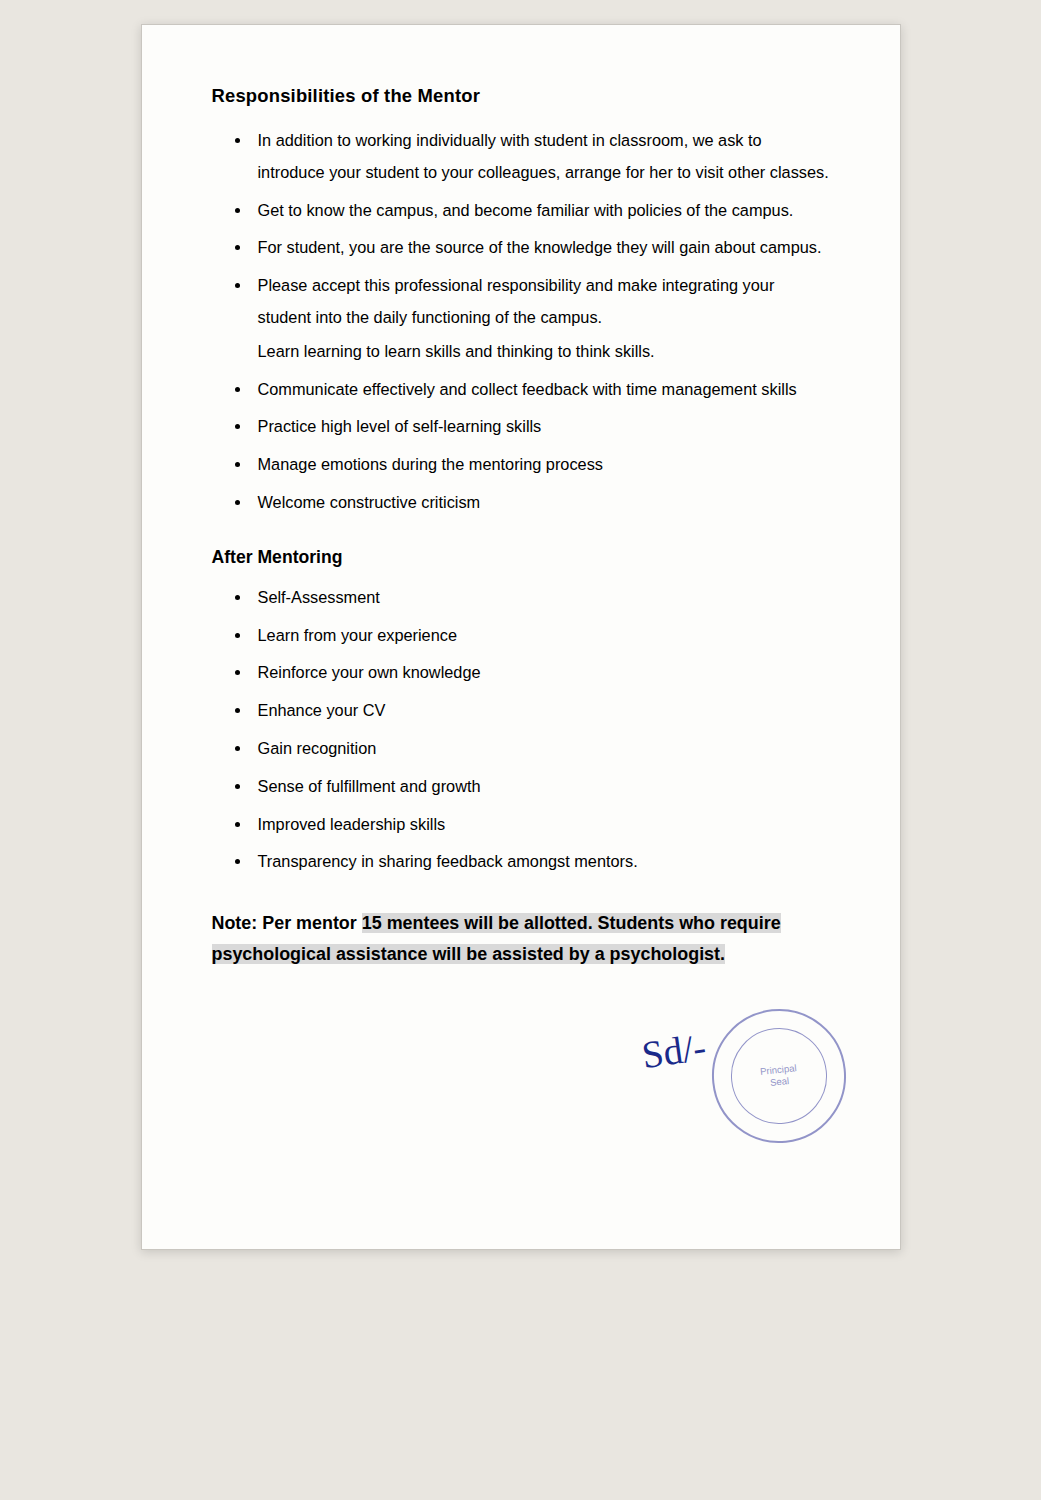Responsibilities of the Mentor
In addition to working individually with student in classroom, we ask to introduce your student to your colleagues, arrange for her to visit other classes.
Get to know the campus, and become familiar with policies of the campus.
For student, you are the source of the knowledge they will gain about campus.
Please accept this professional responsibility and make integrating your student into the daily functioning of the campus.
Learn learning to learn skills and thinking to think skills.
Communicate effectively and collect feedback with time management skills
Practice high level of self-learning skills
Manage emotions during the mentoring process
Welcome constructive criticism
After Mentoring
Self-Assessment
Learn from your experience
Reinforce your own knowledge
Enhance your CV
Gain recognition
Sense of fulfillment and growth
Improved leadership skills
Transparency in sharing feedback amongst mentors.
Note: Per mentor 15 mentees will be allotted. Students who require psychological assistance will be assisted by a psychologist.
Principal
Seal
Sd/-